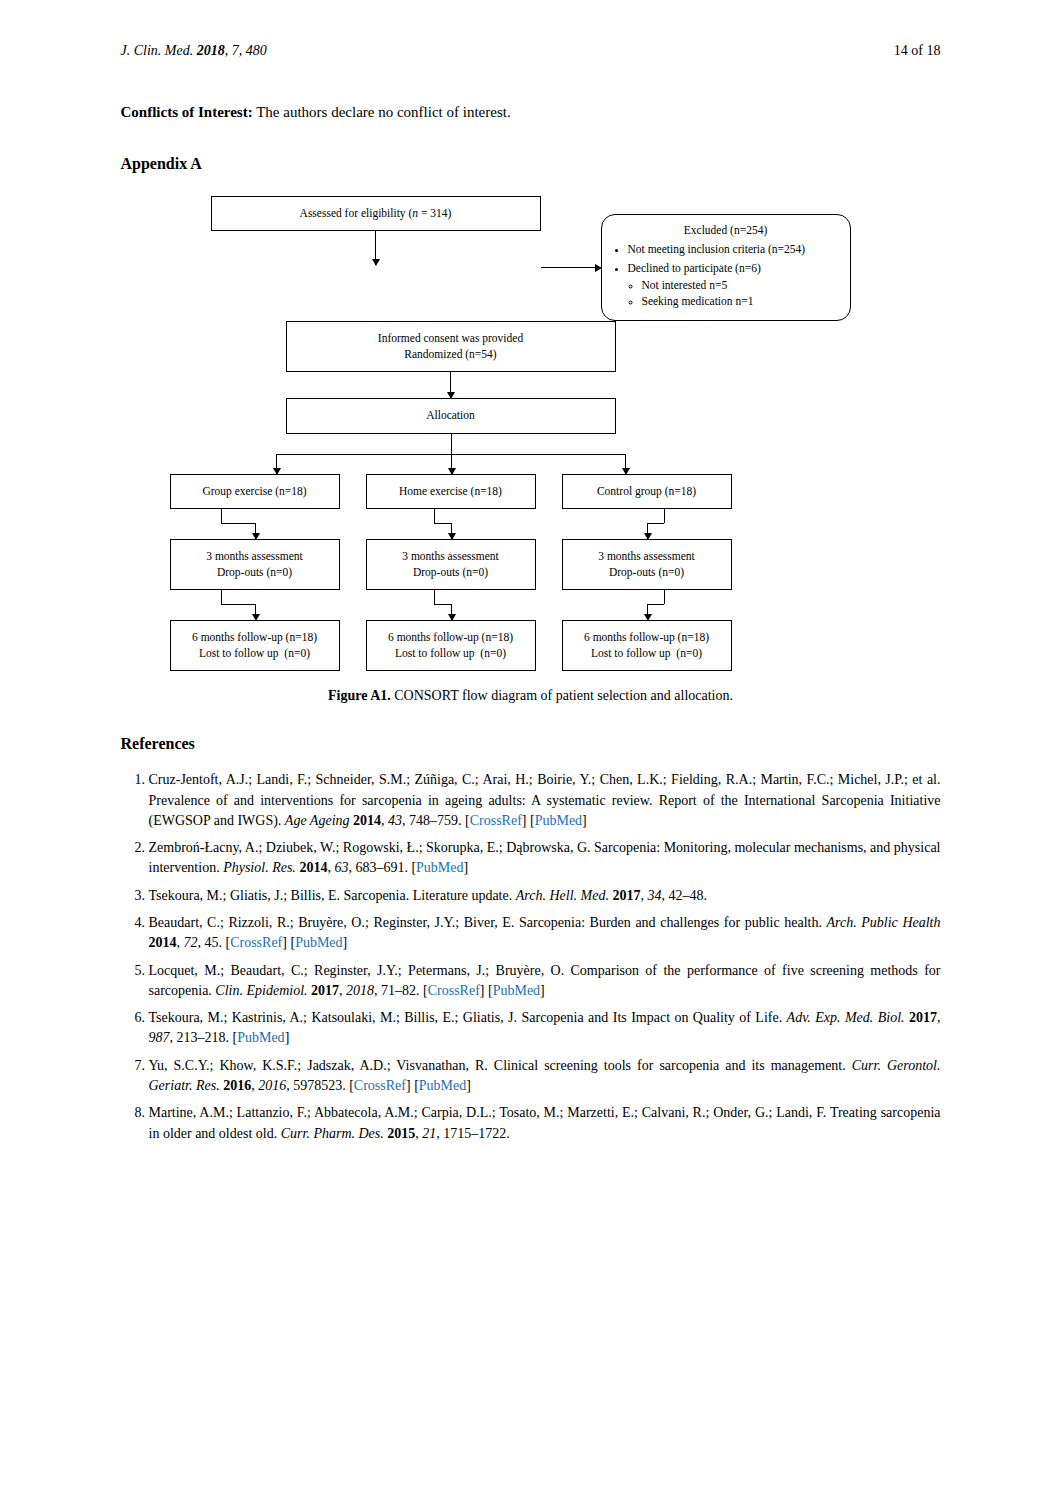J. Clin. Med. 2018, 7, 480 14 of 18
Conflicts of Interest: The authors declare no conflict of interest.
Appendix A
Assessed for eligibility (n = 314)
Excluded (n=254)
Not meeting inclusion criteria (n=254)
Declined to participate (n=6)
Not interested n=5
Seeking medication n=1
Informed consent was provided
Randomized (n=54)
Allocation
Group exercise (n=18)
3 months assessment
Drop-outs (n=0)
6 months follow-up (n=18)
Lost to follow up (n=0)
Home exercise (n=18)
3 months assessment
Drop-outs (n=0)
6 months follow-up (n=18)
Lost to follow up (n=0)
Control group (n=18)
3 months assessment
Drop-outs (n=0)
6 months follow-up (n=18)
Lost to follow up (n=0)
Figure A1. CONSORT flow diagram of patient selection and allocation.
References
Cruz-Jentoft, A.J.; Landi, F.; Schneider, S.M.; Zúñiga, C.; Arai, H.; Boirie, Y.; Chen, L.K.; Fielding, R.A.; Martin, F.C.; Michel, J.P.; et al. Prevalence of and interventions for sarcopenia in ageing adults: A systematic review. Report of the International Sarcopenia Initiative (EWGSOP and IWGS). Age Ageing 2014, 43, 748–759. [CrossRef] [PubMed]
Zembroń-Łacny, A.; Dziubek, W.; Rogowski, Ł.; Skorupka, E.; Dąbrowska, G. Sarcopenia: Monitoring, molecular mechanisms, and physical intervention. Physiol. Res. 2014, 63, 683–691. [PubMed]
Tsekoura, M.; Gliatis, J.; Billis, E. Sarcopenia. Literature update. Arch. Hell. Med. 2017, 34, 42–48.
Beaudart, C.; Rizzoli, R.; Bruyère, O.; Reginster, J.Y.; Biver, E. Sarcopenia: Burden and challenges for public health. Arch. Public Health 2014, 72, 45. [CrossRef] [PubMed]
Locquet, M.; Beaudart, C.; Reginster, J.Y.; Petermans, J.; Bruyère, O. Comparison of the performance of five screening methods for sarcopenia. Clin. Epidemiol. 2017, 2018, 71–82. [CrossRef] [PubMed]
Tsekoura, M.; Kastrinis, A.; Katsoulaki, M.; Billis, E.; Gliatis, J. Sarcopenia and Its Impact on Quality of Life. Adv. Exp. Med. Biol. 2017, 987, 213–218. [PubMed]
Yu, S.C.Y.; Khow, K.S.F.; Jadszak, A.D.; Visvanathan, R. Clinical screening tools for sarcopenia and its management. Curr. Gerontol. Geriatr. Res. 2016, 2016, 5978523. [CrossRef] [PubMed]
Martine, A.M.; Lattanzio, F.; Abbatecola, A.M.; Carpia, D.L.; Tosato, M.; Marzetti, E.; Calvani, R.; Onder, G.; Landi, F. Treating sarcopenia in older and oldest old. Curr. Pharm. Des. 2015, 21, 1715–1722.